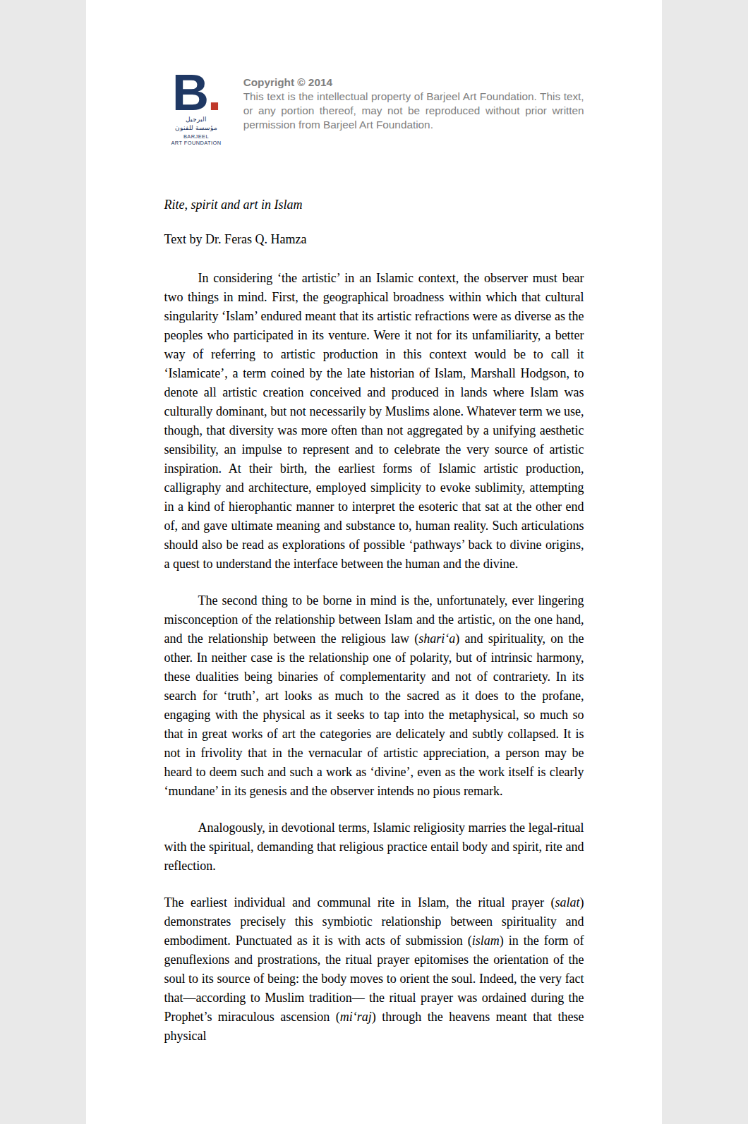B.
البرجيل
مؤسسة للفنون
BARJEEL
ART FOUNDATION
Copyright © 2014
This text is the intellectual property of Barjeel Art Foundation. This text, or any portion thereof, may not be reproduced without prior written permission from Barjeel Art Foundation.
Rite, spirit and art in Islam
Text by Dr. Feras Q. Hamza
In considering ‘the artistic’ in an Islamic context, the observer must bear two things in mind. First, the geographical broadness within which that cultural singularity ‘Islam’ endured meant that its artistic refractions were as diverse as the peoples who participated in its venture. Were it not for its unfamiliarity, a better way of referring to artistic production in this context would be to call it ‘Islamicate’, a term coined by the late historian of Islam, Marshall Hodgson, to denote all artistic creation conceived and produced in lands where Islam was culturally dominant, but not necessarily by Muslims alone. Whatever term we use, though, that diversity was more often than not aggregated by a unifying aesthetic sensibility, an impulse to represent and to celebrate the very source of artistic inspiration. At their birth, the earliest forms of Islamic artistic production, calligraphy and architecture, employed simplicity to evoke sublimity, attempting in a kind of hierophantic manner to interpret the esoteric that sat at the other end of, and gave ultimate meaning and substance to, human reality. Such articulations should also be read as explorations of possible ‘pathways’ back to divine origins, a quest to understand the interface between the human and the divine.
The second thing to be borne in mind is the, unfortunately, ever lingering misconception of the relationship between Islam and the artistic, on the one hand, and the relationship between the religious law (shari‘a) and spirituality, on the other. In neither case is the relationship one of polarity, but of intrinsic harmony, these dualities being binaries of complementarity and not of contrariety. In its search for ‘truth’, art looks as much to the sacred as it does to the profane, engaging with the physical as it seeks to tap into the metaphysical, so much so that in great works of art the categories are delicately and subtly collapsed. It is not in frivolity that in the vernacular of artistic appreciation, a person may be heard to deem such and such a work as ‘divine’, even as the work itself is clearly ‘mundane’ in its genesis and the observer intends no pious remark.
Analogously, in devotional terms, Islamic religiosity marries the legal-ritual with the spiritual, demanding that religious practice entail body and spirit, rite and reflection.
The earliest individual and communal rite in Islam, the ritual prayer (salat) demonstrates precisely this symbiotic relationship between spirituality and embodiment. Punctuated as it is with acts of submission (islam) in the form of genuflexions and prostrations, the ritual prayer epitomises the orientation of the soul to its source of being: the body moves to orient the soul. Indeed, the very fact that—according to Muslim tradition— the ritual prayer was ordained during the Prophet’s miraculous ascension (mi‘raj) through the heavens meant that these physical